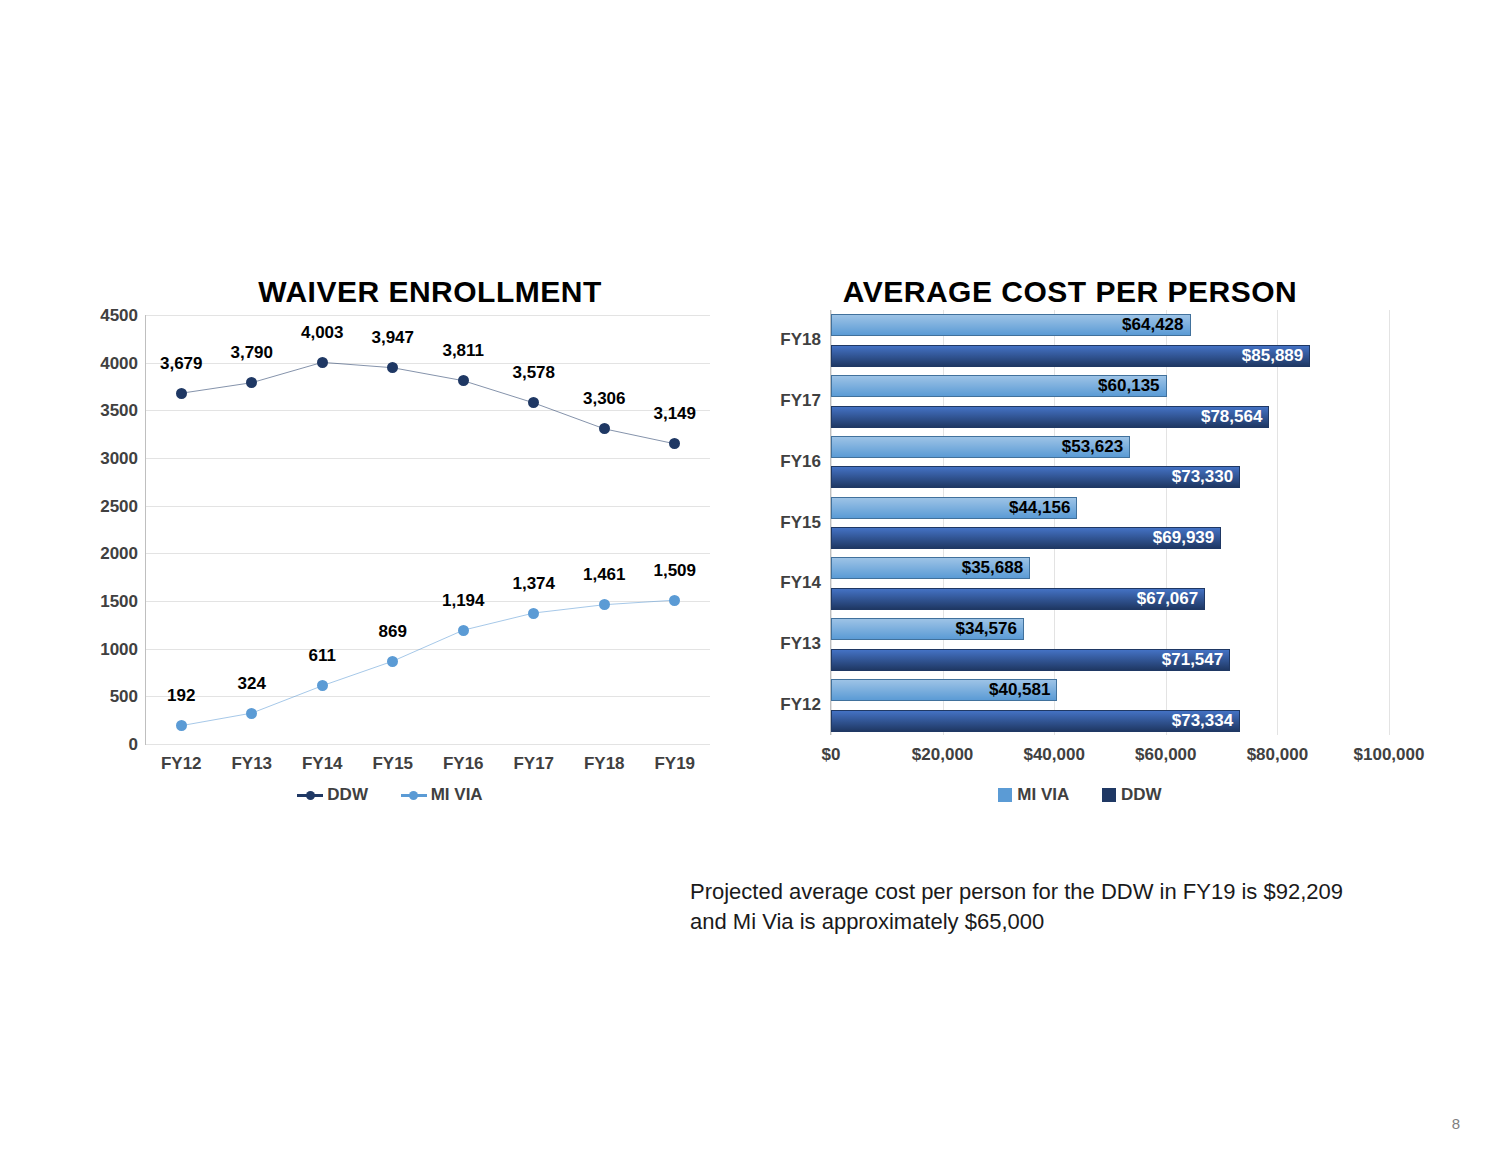WAIVER ENROLLMENT
4500
4000
3500
3000
2500
2000
1500
1000
500
0
FY12
FY13
FY14
FY15
FY16
FY17
FY18
FY19
3,679
3,790
4,003
3,947
3,811
3,578
3,306
3,149
192
324
611
869
1,194
1,374
1,461
1,509
DDW MI VIA
AVERAGE COST PER PERSON
$0
$20,000
$40,000
$60,000
$80,000
$100,000
FY18
$64,428
$85,889
FY17
$60,135
$78,564
FY16
$53,623
$73,330
FY15
$44,156
$69,939
FY14
$35,688
$67,067
FY13
$34,576
$71,547
FY12
$40,581
$73,334
MI VIA DDW
Projected average cost per person for the DDW in FY19 is $92,209 and Mi Via is approximately $65,000
8